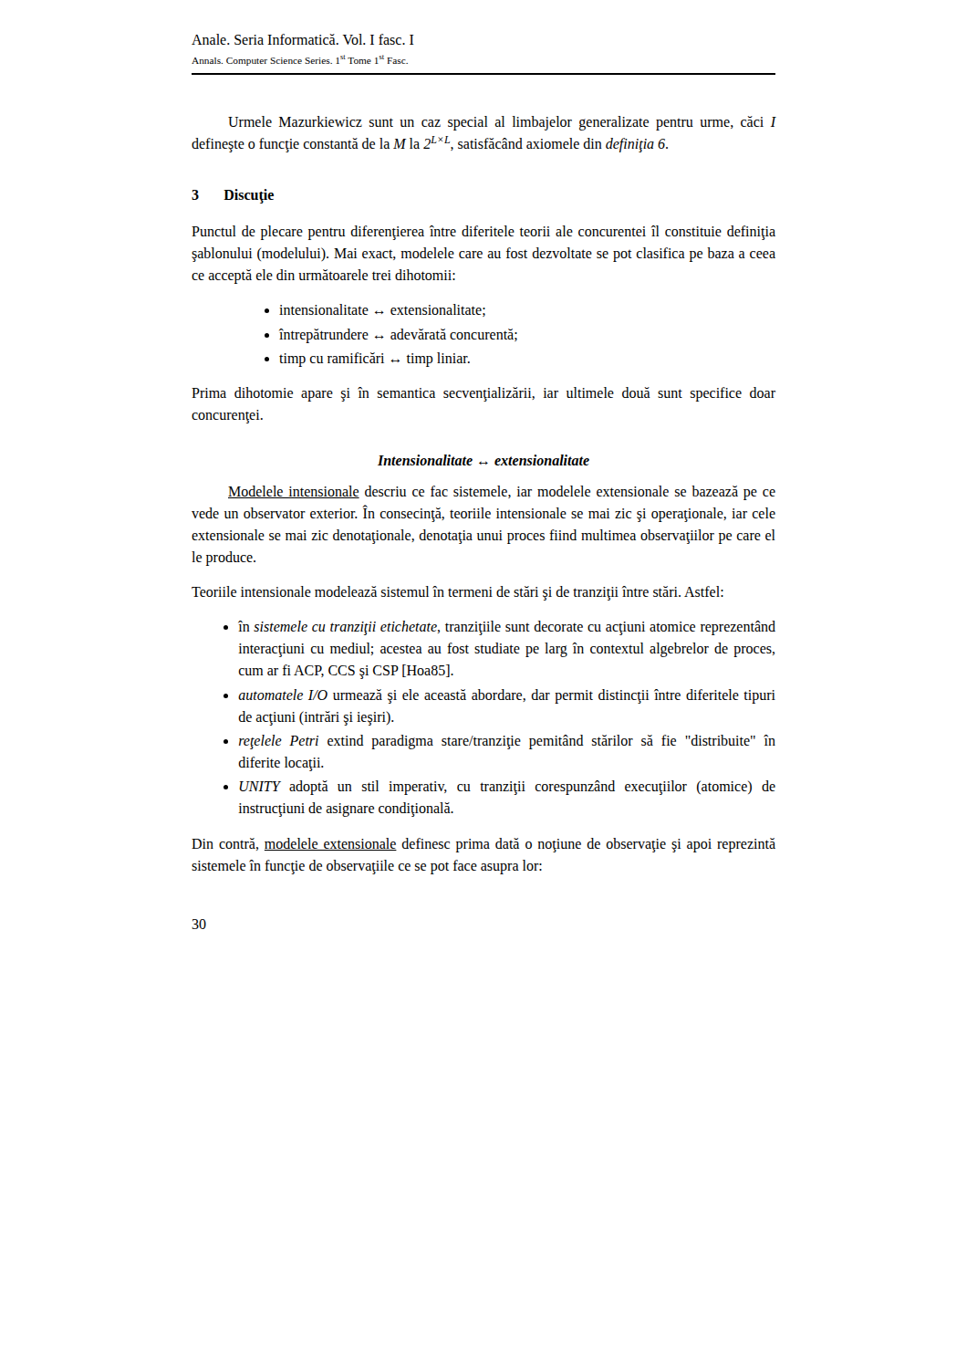Anale. Seria Informatică. Vol. I fasc. I
Annals. Computer Science Series. 1st Tome 1st Fasc.
Urmele Mazurkiewicz sunt un caz special al limbajelor generalizate pentru urme, căci I defineşte o funcţie constantă de la M la 2L×L, satisfăcând axiomele din definiţia 6.
3 Discuţie
Punctul de plecare pentru diferenţierea între diferitele teorii ale concurentei îl constituie definiţia şablonului (modelului). Mai exact, modelele care au fost dezvoltate se pot clasifica pe baza a ceea ce acceptă ele din următoarele trei dihotomii:
intensionalitate ↔ extensionalitate;
întrepătrundere ↔ adevărată concurentă;
timp cu ramificări ↔ timp liniar.
Prima dihotomie apare şi în semantica secvenţializării, iar ultimele două sunt specifice doar concurenţei.
Intensionalitate ↔ extensionalitate
Modelele intensionale descriu ce fac sistemele, iar modelele extensionale se bazează pe ce vede un observator exterior. În consecinţă, teoriile intensionale se mai zic şi operaţionale, iar cele extensionale se mai zic denotaţionale, denotaţia unui proces fiind multimea observaţiilor pe care el le produce.
Teoriile intensionale modelează sistemul în termeni de stări şi de tranziţii între stări. Astfel:
în sistemele cu tranziţii etichetate, tranziţiile sunt decorate cu acţiuni atomice reprezentând interacţiuni cu mediul; acestea au fost studiate pe larg în contextul algebrelor de proces, cum ar fi ACP, CCS şi CSP [Hoa85].
automatele I/O urmează şi ele această abordare, dar permit distincţii între diferitele tipuri de acţiuni (intrări şi ieşiri).
reţelele Petri extind paradigma stare/tranziţie pemitând stărilor să fie "distribuite" în diferite locaţii.
UNITY adoptă un stil imperativ, cu tranziţii corespunzând execuţiilor (atomice) de instrucţiuni de asignare condiţională.
Din contră, modelele extensionale definesc prima dată o noţiune de observaţie şi apoi reprezintă sistemele în funcţie de observaţiile ce se pot face asupra lor:
30